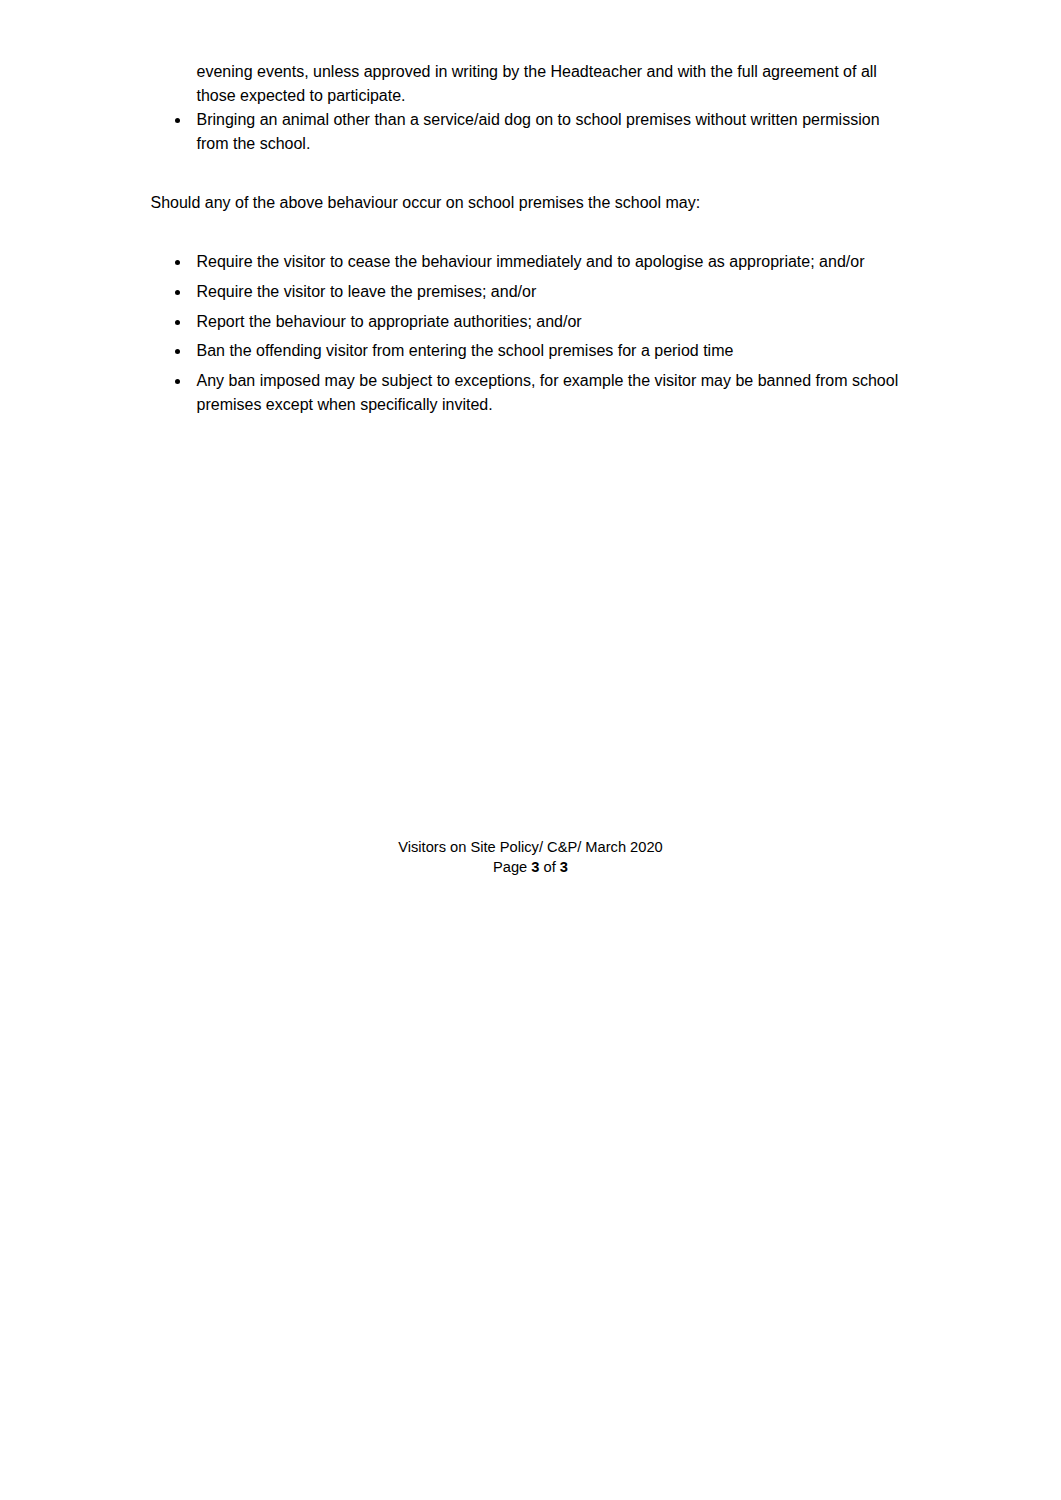evening events, unless approved in writing by the Headteacher and with the full agreement of all those expected to participate.
Bringing an animal other than a service/aid dog on to school premises without written permission from the school.
Should any of the above behaviour occur on school premises the school may:
Require the visitor to cease the behaviour immediately and to apologise as appropriate; and/or
Require the visitor to leave the premises; and/or
Report the behaviour to appropriate authorities; and/or
Ban the offending visitor from entering the school premises for a period time
Any ban imposed may be subject to exceptions, for example the visitor may be banned from school premises except when specifically invited.
Visitors on Site Policy/ C&P/ March 2020
Page 3 of 3